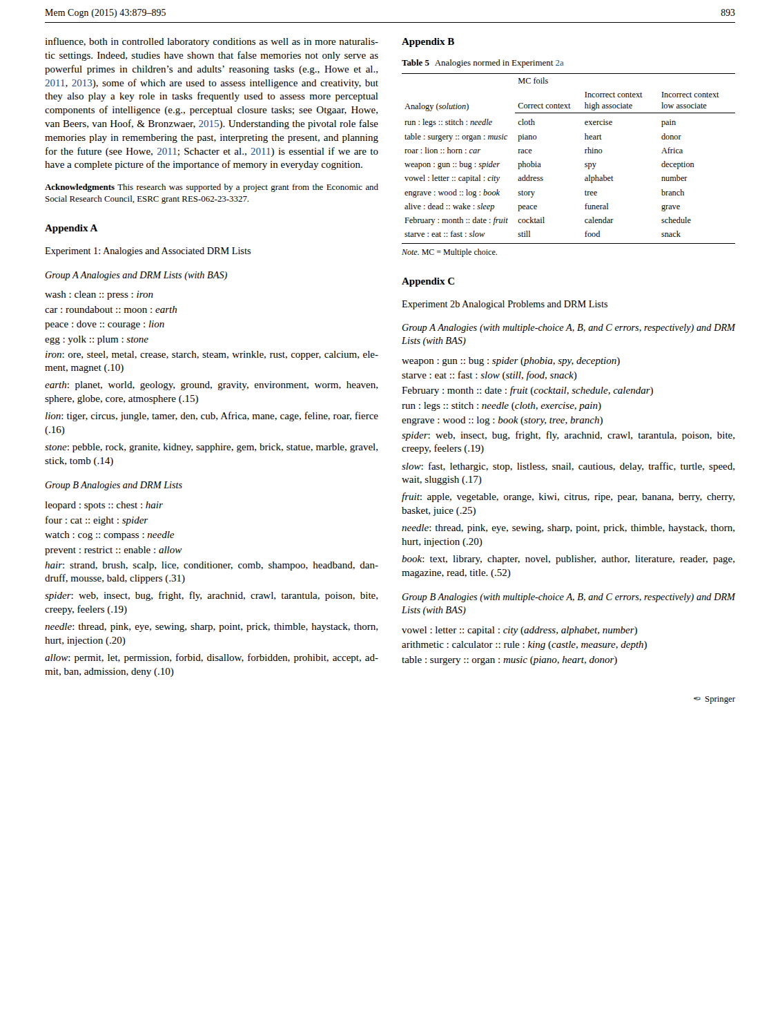Mem Cogn (2015) 43:879–895 893
influence, both in controlled laboratory conditions as well as in more naturalistic settings. Indeed, studies have shown that false memories not only serve as powerful primes in children’s and adults’ reasoning tasks (e.g., Howe et al., 2011, 2013), some of which are used to assess intelligence and creativity, but they also play a key role in tasks frequently used to assess more perceptual components of intelligence (e.g., perceptual closure tasks; see Otgaar, Howe, van Beers, van Hoof, & Bronzwaer, 2015). Understanding the pivotal role false memories play in remembering the past, interpreting the present, and planning for the future (see Howe, 2011; Schacter et al., 2011) is essential if we are to have a complete picture of the importance of memory in everyday cognition.
Acknowledgments This research was supported by a project grant from the Economic and Social Research Council, ESRC grant RES-062-23-3327.
Appendix A
Experiment 1: Analogies and Associated DRM Lists
Group A Analogies and DRM Lists (with BAS)
wash : clean :: press : iron
car : roundabout :: moon : earth
peace : dove :: courage : lion
egg : yolk :: plum : stone
iron: ore, steel, metal, crease, starch, steam, wrinkle, rust, copper, calcium, element, magnet (.10)
earth: planet, world, geology, ground, gravity, environment, worm, heaven, sphere, globe, core, atmosphere (.15)
lion: tiger, circus, jungle, tamer, den, cub, Africa, mane, cage, feline, roar, fierce (.16)
stone: pebble, rock, granite, kidney, sapphire, gem, brick, statue, marble, gravel, stick, tomb (.14)
Group B Analogies and DRM Lists
leopard : spots :: chest : hair
four : cat :: eight : spider
watch : cog :: compass : needle
prevent : restrict :: enable : allow
hair: strand, brush, scalp, lice, conditioner, comb, shampoo, headband, dandruff, mousse, bald, clippers (.31)
spider: web, insect, bug, fright, fly, arachnid, crawl, tarantula, poison, bite, creepy, feelers (.19)
needle: thread, pink, eye, sewing, sharp, point, prick, thimble, haystack, thorn, hurt, injection (.20)
allow: permit, let, permission, forbid, disallow, forbidden, prohibit, accept, admit, ban, admission, deny (.10)
Appendix B
Table 5 Analogies normed in Experiment 2a
| Analogy ( solution ) | MC foils |
| --- | --- |
| Correct context | Incorrect context high associate | Incorrect context low associate |
| run : legs :: stitch : needle | cloth | exercise | pain |
| table : surgery :: organ : music | piano | heart | donor |
| roar : lion :: horn : car | race | rhino | Africa |
| weapon : gun :: bug : spider | phobia | spy | deception |
| vowel : letter :: capital : city | address | alphabet | number |
| engrave : wood :: log : book | story | tree | branch |
| alive : dead :: wake : sleep | peace | funeral | grave |
| February : month :: date : fruit | cocktail | calendar | schedule |
| starve : eat :: fast : slow | still | food | snack |
Note. MC = Multiple choice.
Appendix C
Experiment 2b Analogical Problems and DRM Lists
Group A Analogies (with multiple-choice A, B, and C errors, respectively) and DRM Lists (with BAS)
weapon : gun :: bug : spider (phobia, spy, deception)
starve : eat :: fast : slow (still, food, snack)
February : month :: date : fruit (cocktail, schedule, calendar)
run : legs :: stitch : needle (cloth, exercise, pain)
engrave : wood :: log : book (story, tree, branch)
spider: web, insect, bug, fright, fly, arachnid, crawl, tarantula, poison, bite, creepy, feelers (.19)
slow: fast, lethargic, stop, listless, snail, cautious, delay, traffic, turtle, speed, wait, sluggish (.17)
fruit: apple, vegetable, orange, kiwi, citrus, ripe, pear, banana, berry, cherry, basket, juice (.25)
needle: thread, pink, eye, sewing, sharp, point, prick, thimble, haystack, thorn, hurt, injection (.20)
book: text, library, chapter, novel, publisher, author, literature, reader, page, magazine, read, title. (.52)
Group B Analogies (with multiple-choice A, B, and C errors, respectively) and DRM Lists (with BAS)
vowel : letter :: capital : city (address, alphabet, number)
arithmetic : calculator :: rule : king (castle, measure, depth)
table : surgery :: organ : music (piano, heart, donor)
✑ Springer